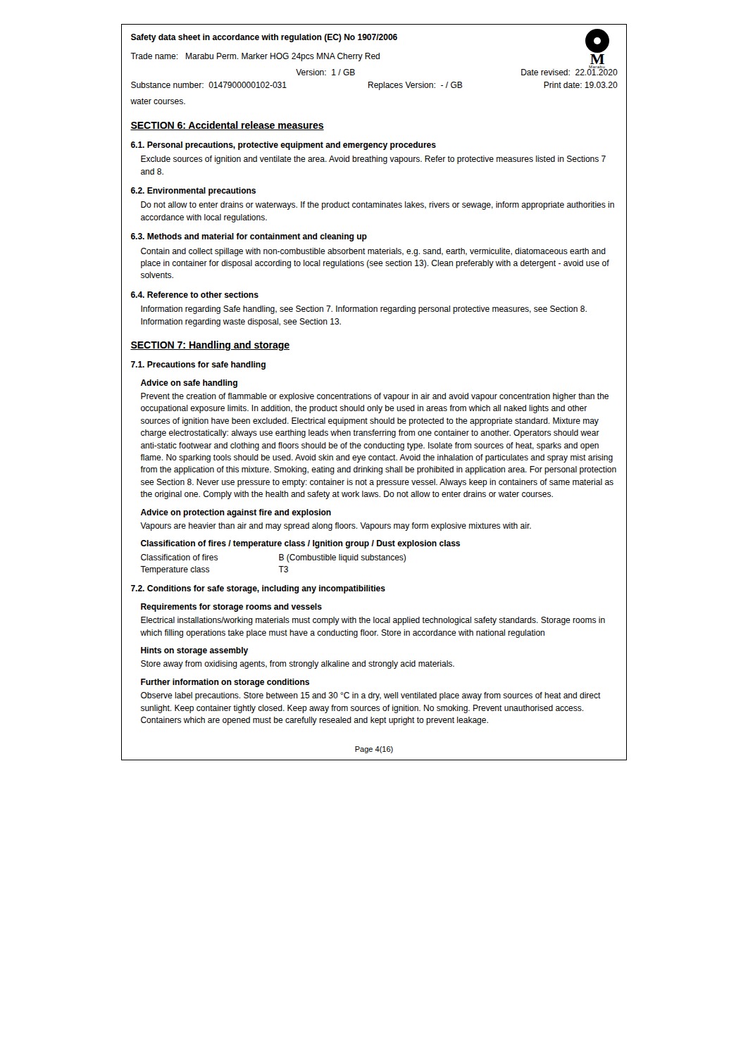Safety data sheet in accordance with regulation (EC) No 1907/2006
M
Marabu
Trade name: Marabu Perm. Marker HOG 24pcs MNA Cherry Red
Version: 1 / GB
Date revised: 22.01.2020
Substance number: 0147900000102-031
Replaces Version: - / GB
Print date: 19.03.20
water courses.
SECTION 6: Accidental release measures
6.1. Personal precautions, protective equipment and emergency procedures
Exclude sources of ignition and ventilate the area. Avoid breathing vapours. Refer to protective measures listed in Sections 7 and 8.
6.2. Environmental precautions
Do not allow to enter drains or waterways. If the product contaminates lakes, rivers or sewage, inform appropriate authorities in accordance with local regulations.
6.3. Methods and material for containment and cleaning up
Contain and collect spillage with non-combustible absorbent materials, e.g. sand, earth, vermiculite, diatomaceous earth and place in container for disposal according to local regulations (see section 13). Clean preferably with a detergent - avoid use of solvents.
6.4. Reference to other sections
Information regarding Safe handling, see Section 7. Information regarding personal protective measures, see Section 8. Information regarding waste disposal, see Section 13.
SECTION 7: Handling and storage
7.1. Precautions for safe handling
Advice on safe handling
Prevent the creation of flammable or explosive concentrations of vapour in air and avoid vapour concentration higher than the occupational exposure limits. In addition, the product should only be used in areas from which all naked lights and other sources of ignition have been excluded. Electrical equipment should be protected to the appropriate standard. Mixture may charge electrostatically: always use earthing leads when transferring from one container to another. Operators should wear anti-static footwear and clothing and floors should be of the conducting type. Isolate from sources of heat, sparks and open flame. No sparking tools should be used. Avoid skin and eye contact. Avoid the inhalation of particulates and spray mist arising from the application of this mixture. Smoking, eating and drinking shall be prohibited in application area. For personal protection see Section 8. Never use pressure to empty: container is not a pressure vessel. Always keep in containers of same material as the original one. Comply with the health and safety at work laws. Do not allow to enter drains or water courses.
Advice on protection against fire and explosion
Vapours are heavier than air and may spread along floors. Vapours may form explosive mixtures with air.
Classification of fires / temperature class / Ignition group / Dust explosion class
Classification of fires
B (Combustible liquid substances)
Temperature class
T3
7.2. Conditions for safe storage, including any incompatibilities
Requirements for storage rooms and vessels
Electrical installations/working materials must comply with the local applied technological safety standards. Storage rooms in which filling operations take place must have a conducting floor. Store in accordance with national regulation
Hints on storage assembly
Store away from oxidising agents, from strongly alkaline and strongly acid materials.
Further information on storage conditions
Observe label precautions. Store between 15 and 30 °C in a dry, well ventilated place away from sources of heat and direct sunlight. Keep container tightly closed. Keep away from sources of ignition. No smoking. Prevent unauthorised access. Containers which are opened must be carefully resealed and kept upright to prevent leakage.
Page 4(16)